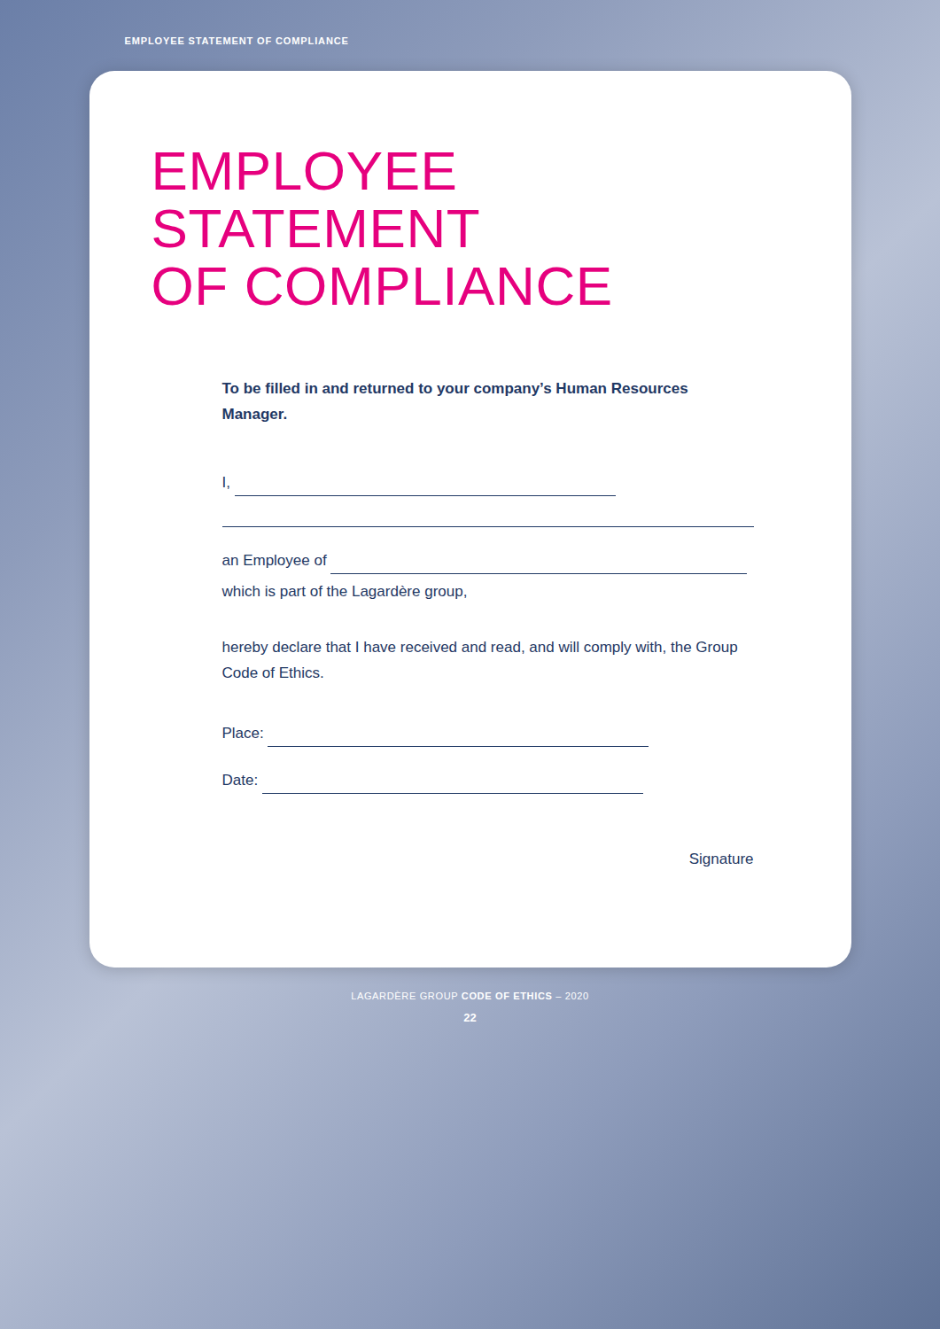Employee statement of compliance
EMPLOYEE
STATEMENT
OF COMPLIANCE
To be filled in and returned to your company’s Human Resources Manager.
I,
an Employee of
which is part of the Lagardère group,
hereby declare that I have received and read, and will comply with, the Group Code of Ethics.
Place:
Date:
Signature
LAGARDÈRE GROUP CODE OF ETHICS – 2020
22